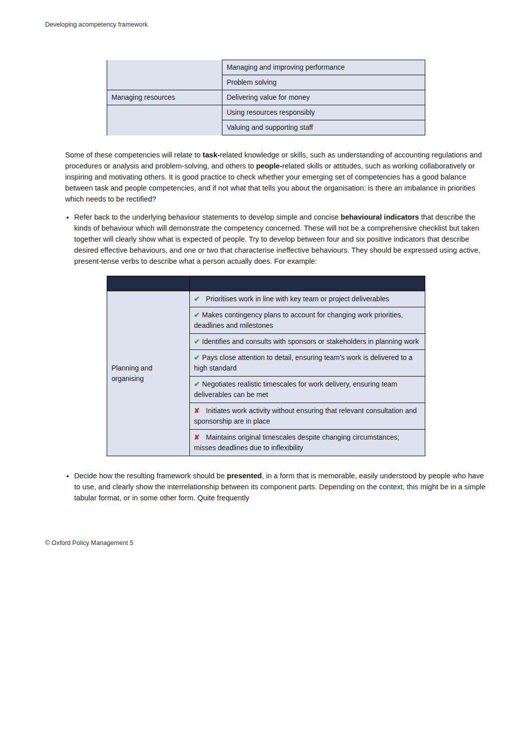Developing acompetency framework
| | Managing and improving performance |
| | Problem solving |
| Managing resources | Delivering value for money |
| | Using resources responsibly |
| | Valuing and supporting staff |
Some of these competencies will relate to task-related knowledge or skills, such as understanding of accounting regulations and procedures or analysis and problem-solving, and others to people-related skills or attitudes, such as working collaboratively or inspiring and motivating others. It is good practice to check whether your emerging set of competencies has a good balance between task and people competencies, and if not what that tells you about the organisation: is there an imbalance in priorities which needs to be rectified?
Refer back to the underlying behaviour statements to develop simple and concise behavioural indicators that describe the kinds of behaviour which will demonstrate the competency concerned. These will not be a comprehensive checklist but taken together will clearly show what is expected of people. Try to develop between four and six positive indicators that describe desired effective behaviours, and one or two that characterise ineffective behaviours. They should be expressed using active, present-tense verbs to describe what a person actually does. For example:
| Competency | Indicators |
| --- | --- |
| Planning and organising | ✔ Prioritises work in line with key team or project deliverables |
| ✔ Makes contingency plans to account for changing work priorities, deadlines and milestones |
| ✔ Identifies and consults with sponsors or stakeholders in planning work |
| ✔ Pays close attention to detail, ensuring team’s work is delivered to a high standard |
| ✔ Negotiates realistic timescales for work delivery, ensuring team deliverables can be met |
| ✘ Initiates work activity without ensuring that relevant consultation and sponsorship are in place |
| ✘ Maintains original timescales despite changing circumstances; misses deadlines due to inflexibility |
Decide how the resulting framework should be presented, in a form that is memorable, easily understood by people who have to use, and clearly show the interrelationship between its component parts. Depending on the context, this might be in a simple tabular format, or in some other form. Quite frequently
© Oxford Policy Management 5